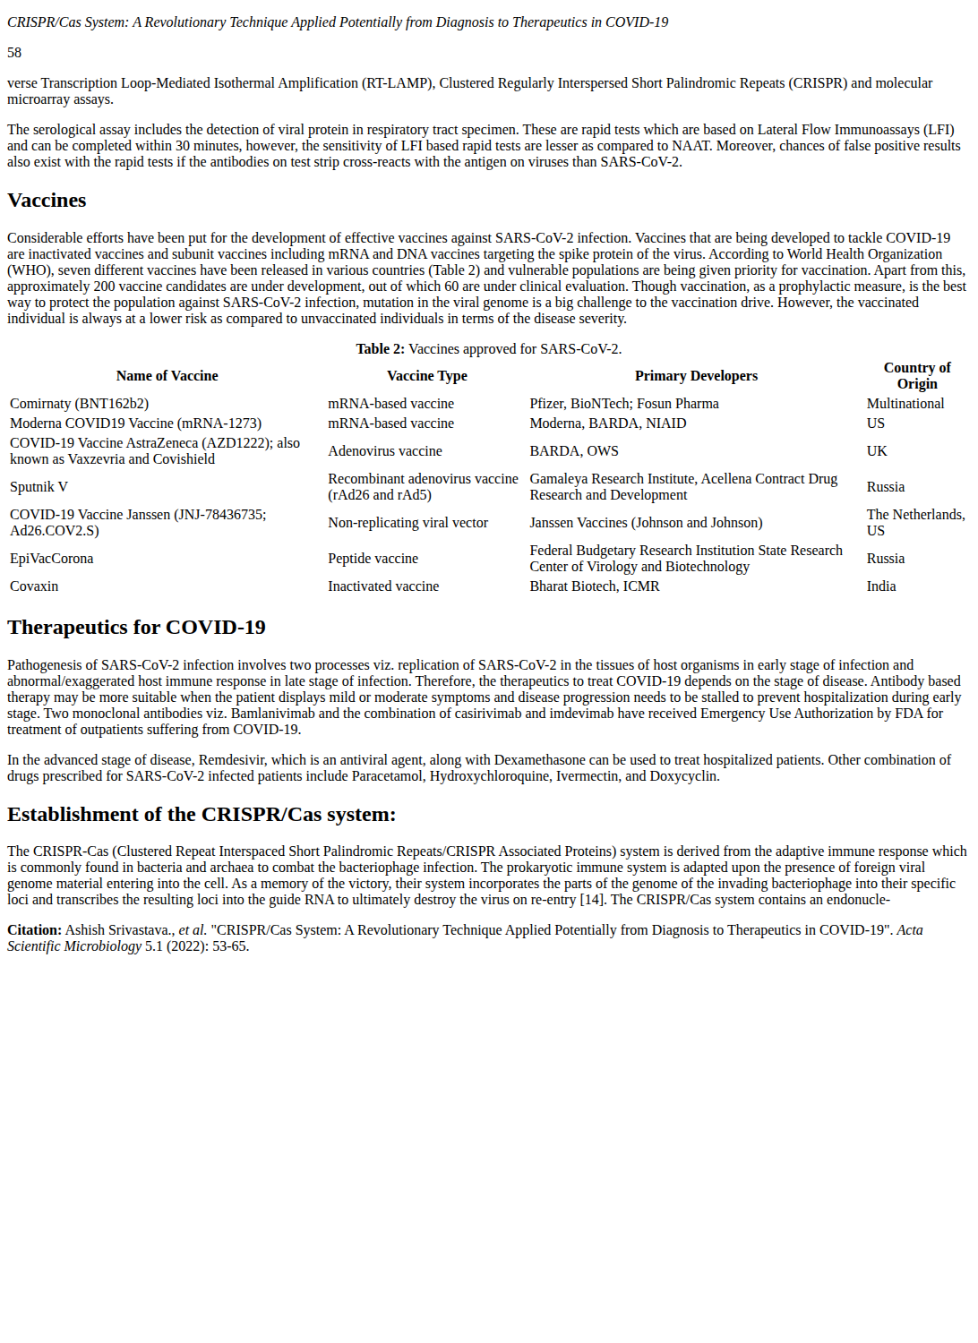CRISPR/Cas System: A Revolutionary Technique Applied Potentially from Diagnosis to Therapeutics in COVID-19
58
verse Transcription Loop-Mediated Isothermal Amplification (RT-LAMP), Clustered Regularly Interspersed Short Palindromic Repeats (CRISPR) and molecular microarray assays.
The serological assay includes the detection of viral protein in respiratory tract specimen. These are rapid tests which are based on Lateral Flow Immunoassays (LFI) and can be completed within 30 minutes, however, the sensitivity of LFI based rapid tests are lesser as compared to NAAT. Moreover, chances of false positive results also exist with the rapid tests if the antibodies on test strip cross-reacts with the antigen on viruses than SARS-CoV-2.
Vaccines
Considerable efforts have been put for the development of effective vaccines against SARS-CoV-2 infection. Vaccines that are being developed to tackle COVID-19 are inactivated vaccines and subunit vaccines including mRNA and DNA vaccines targeting the spike protein of the virus. According to World Health Organization (WHO), seven different vaccines have been released in various countries (Table 2) and vulnerable populations are being given priority for vaccination. Apart from this, approximately 200 vaccine candidates are under development, out of which 60 are under clinical evaluation. Though vaccination, as a prophylactic measure, is the best way to protect the population against SARS-CoV-2 infection, mutation in the viral genome is a big challenge to the vaccination drive. However, the vaccinated individual is always at a lower risk as compared to unvaccinated individuals in terms of the disease severity.
Table 2: Vaccines approved for SARS-CoV-2.
| Name of Vaccine | Vaccine Type | Primary Developers | Country of Origin |
| --- | --- | --- | --- |
| Comirnaty (BNT162b2) | mRNA-based vaccine | Pfizer, BioNTech; Fosun Pharma | Multinational |
| Moderna COVID19 Vaccine (mRNA-1273) | mRNA-based vaccine | Moderna, BARDA, NIAID | US |
| COVID-19 Vaccine AstraZeneca (AZD1222); also known as Vaxzevria and Covishield | Adenovirus vaccine | BARDA, OWS | UK |
| Sputnik V | Recombinant adenovirus vaccine (rAd26 and rAd5) | Gamaleya Research Institute, Acellena Contract Drug Research and Development | Russia |
| COVID-19 Vaccine Janssen (JNJ-78436735; Ad26.COV2.S) | Non-replicating viral vector | Janssen Vaccines (Johnson and Johnson) | The Netherlands, US |
| EpiVacCorona | Peptide vaccine | Federal Budgetary Research Institution State Research Center of Virology and Biotechnology | Russia |
| Covaxin | Inactivated vaccine | Bharat Biotech, ICMR | India |
Therapeutics for COVID-19
Pathogenesis of SARS-CoV-2 infection involves two processes viz. replication of SARS-CoV-2 in the tissues of host organisms in early stage of infection and abnormal/exaggerated host immune response in late stage of infection. Therefore, the therapeutics to treat COVID-19 depends on the stage of disease. Antibody based therapy may be more suitable when the patient displays mild or moderate symptoms and disease progression needs to be stalled to prevent hospitalization during early stage. Two monoclonal antibodies viz. Bamlanivimab and the combination of casirivimab and imdevimab have received Emergency Use Authorization by FDA for treatment of outpatients suffering from COVID-19.
In the advanced stage of disease, Remdesivir, which is an antiviral agent, along with Dexamethasone can be used to treat hospitalized patients. Other combination of drugs prescribed for SARS-CoV-2 infected patients include Paracetamol, Hydroxychloroquine, Ivermectin, and Doxycyclin.
Establishment of the CRISPR/Cas system:
The CRISPR-Cas (Clustered Repeat Interspaced Short Palindromic Repeats/CRISPR Associated Proteins) system is derived from the adaptive immune response which is commonly found in bacteria and archaea to combat the bacteriophage infection. The prokaryotic immune system is adapted upon the presence of foreign viral genome material entering into the cell. As a memory of the victory, their system incorporates the parts of the genome of the invading bacteriophage into their specific loci and transcribes the resulting loci into the guide RNA to ultimately destroy the virus on re-entry [14]. The CRISPR/Cas system contains an endonucle-
Citation: Ashish Srivastava., et al. "CRISPR/Cas System: A Revolutionary Technique Applied Potentially from Diagnosis to Therapeutics in COVID-19". Acta Scientific Microbiology 5.1 (2022): 53-65.